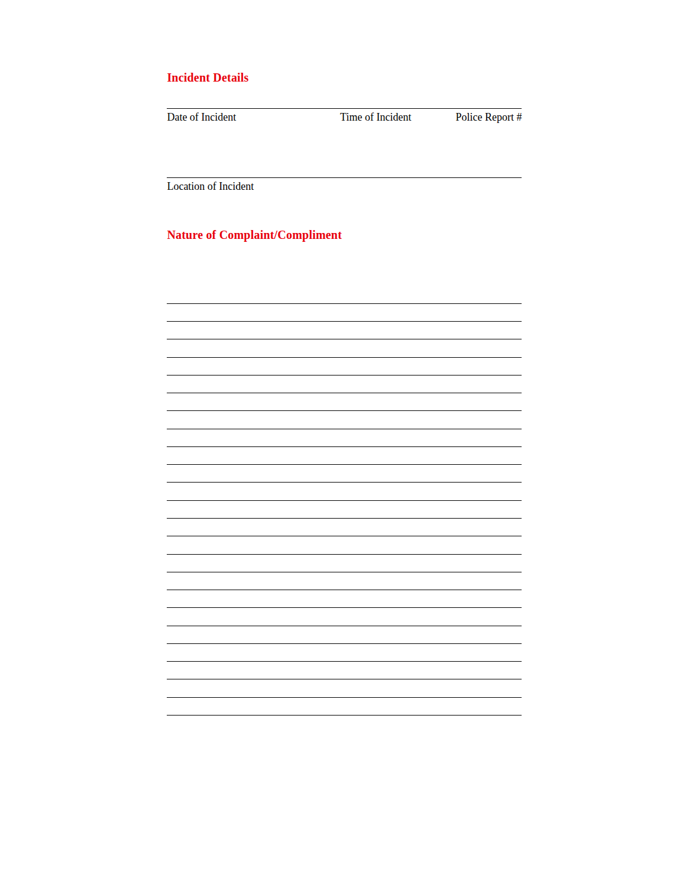Incident Details
Date of Incident Time of Incident Police Report #
Location of Incident
Nature of Complaint/Compliment